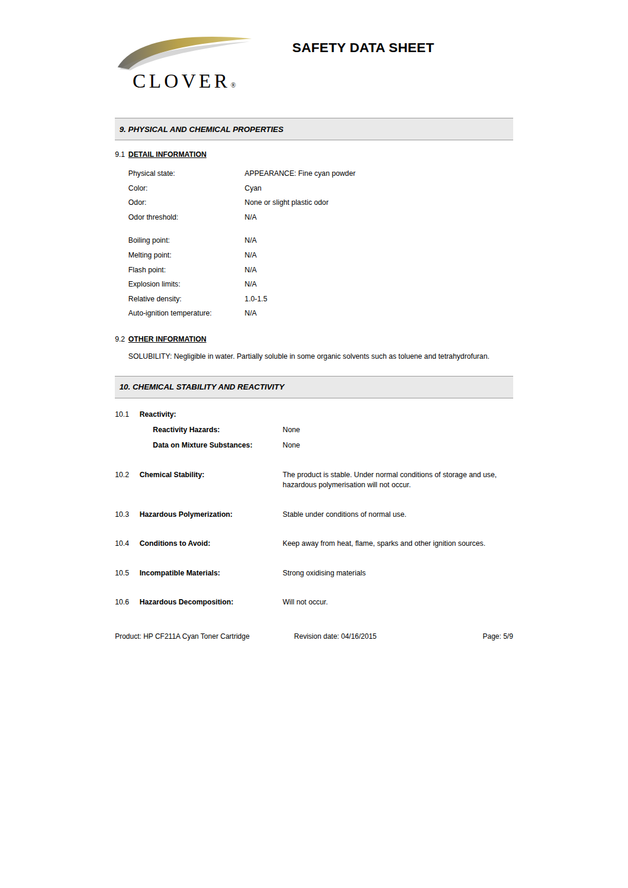CLOVER®
SAFETY DATA SHEET
9. PHYSICAL AND CHEMICAL PROPERTIES
9.1 DETAIL INFORMATION
| Physical state: | APPEARANCE: Fine cyan powder |
| Color: | Cyan |
| Odor: | None or slight plastic odor |
| Odor threshold: | N/A |
| Boiling point: | N/A |
| Melting point: | N/A |
| Flash point: | N/A |
| Explosion limits: | N/A |
| Relative density: | 1.0-1.5 |
| Auto-ignition temperature: | N/A |
9.2 OTHER INFORMATION
SOLUBILITY: Negligible in water. Partially soluble in some organic solvents such as toluene and tetrahydrofuran.
10. CHEMICAL STABILITY AND REACTIVITY
| 10.1 | Reactivity: |
| | Reactivity Hazards: | None |
| | Data on Mixture Substances: | None |
| 10.2 | Chemical Stability: | The product is stable. Under normal conditions of storage and use, hazardous polymerisation will not occur. |
| 10.3 | Hazardous Polymerization: | Stable under conditions of normal use. |
| 10.4 | Conditions to Avoid: | Keep away from heat, flame, sparks and other ignition sources. |
| 10.5 | Incompatible Materials: | Strong oxidising materials |
| 10.6 | Hazardous Decomposition: | Will not occur. |
Product: HP CF211A Cyan Toner Cartridge
Revision date: 04/16/2015
Page: 5/9